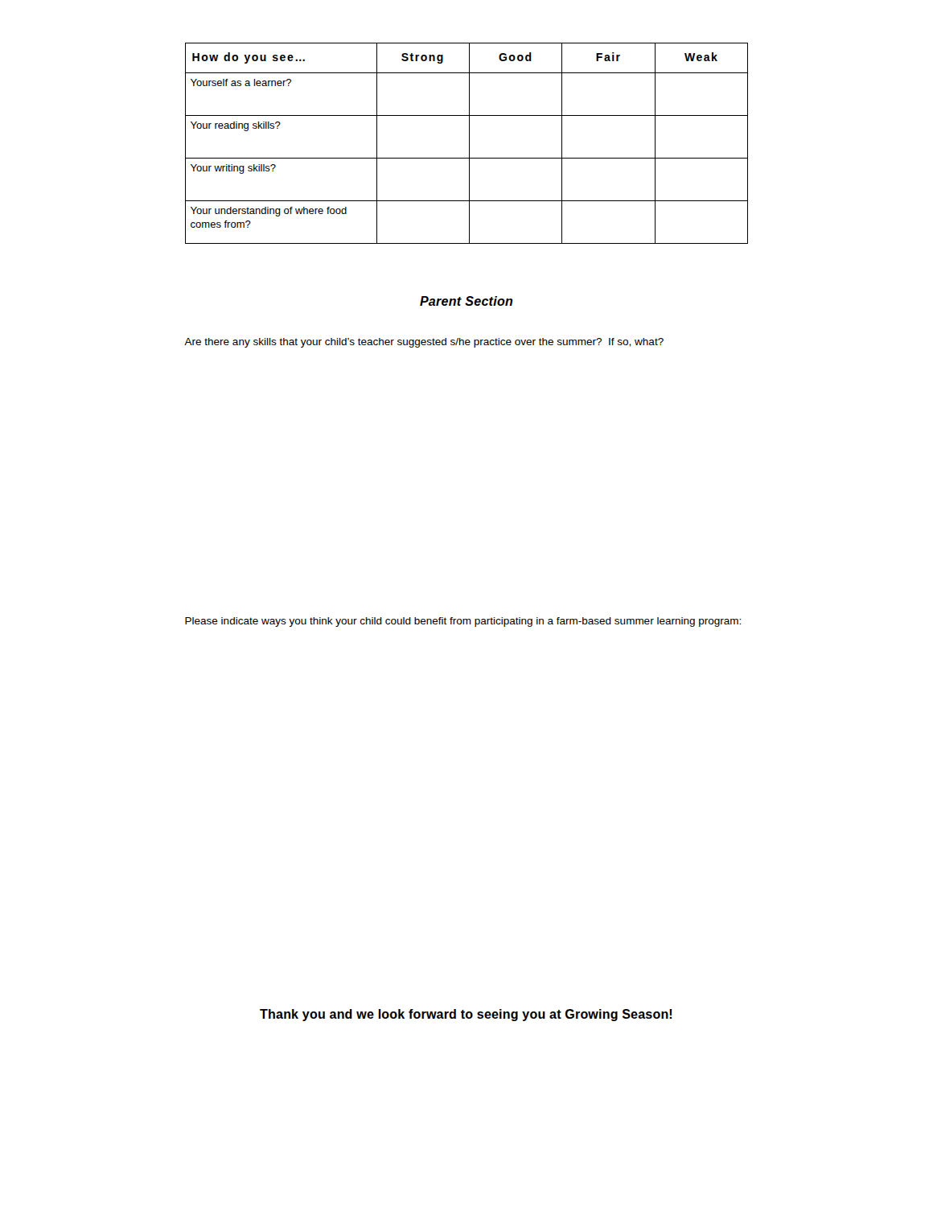| How do you see… | Strong | Good | Fair | Weak |
| --- | --- | --- | --- | --- |
| Yourself as a learner? | | | | |
| Your reading skills? | | | | |
| Your writing skills? | | | | |
| Your understanding of where food comes from? | | | | |
Parent Section
Are there any skills that your child’s teacher suggested s/he practice over the summer? If so, what?
Please indicate ways you think your child could benefit from participating in a farm-based summer learning program:
Thank you and we look forward to seeing you at Growing Season!